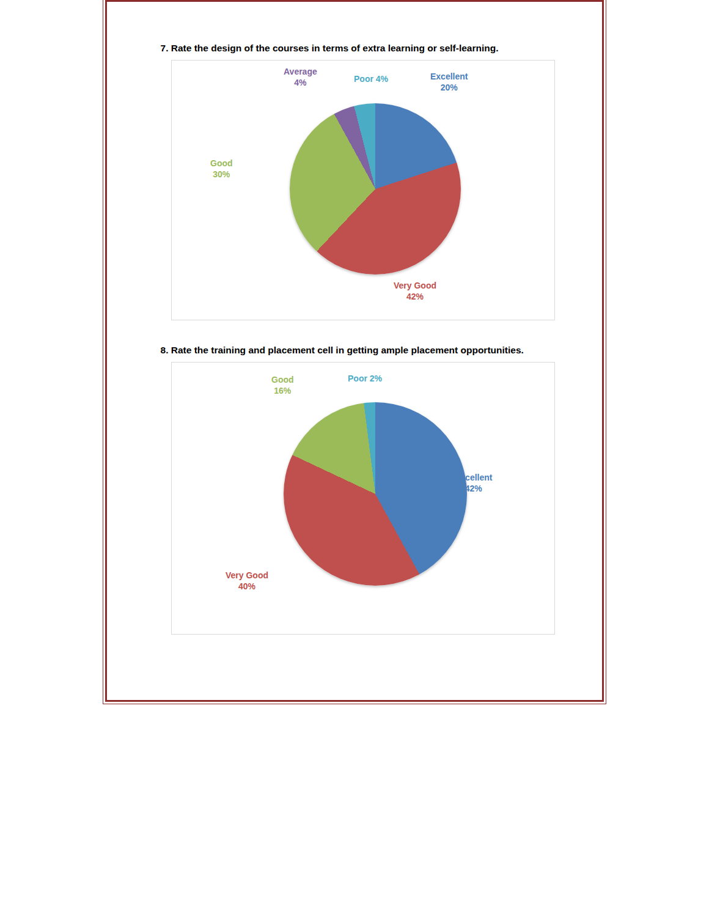Rate the design of the courses in terms of extra learning or self-learning.
Average
4%
Poor 4%
Excellent
20%
Good
30%
Very Good
42%
Rate the training and placement cell in getting ample placement opportunities.
Good
16%
Poor 2%
Excellent
42%
Very Good
40%